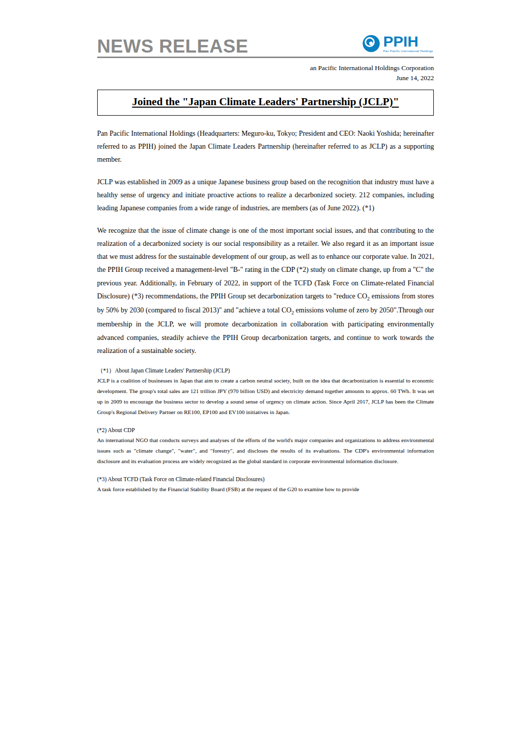NEWS RELEASE
PPIH Pan Pacific International Holdings
an Pacific International Holdings Corporation
June 14, 2022
Joined the "Japan Climate Leaders' Partnership (JCLP)"
Pan Pacific International Holdings (Headquarters: Meguro-ku, Tokyo; President and CEO: Naoki Yoshida; hereinafter referred to as PPIH) joined the Japan Climate Leaders Partnership (hereinafter referred to as JCLP) as a supporting member.
JCLP was established in 2009 as a unique Japanese business group based on the recognition that industry must have a healthy sense of urgency and initiate proactive actions to realize a decarbonized society. 212 companies, including leading Japanese companies from a wide range of industries, are members (as of June 2022). (*1)
We recognize that the issue of climate change is one of the most important social issues, and that contributing to the realization of a decarbonized society is our social responsibility as a retailer. We also regard it as an important issue that we must address for the sustainable development of our group, as well as to enhance our corporate value. In 2021, the PPIH Group received a management-level "B-" rating in the CDP (*2) study on climate change, up from a "C" the previous year. Additionally, in February of 2022, in support of the TCFD (Task Force on Climate-related Financial Disclosure) (*3) recommendations, the PPIH Group set decarbonization targets to "reduce CO2 emissions from stores by 50% by 2030 (compared to fiscal 2013)" and "achieve a total CO2 emissions volume of zero by 2050".Through our membership in the JCLP, we will promote decarbonization in collaboration with participating environmentally advanced companies, steadily achieve the PPIH Group decarbonization targets, and continue to work towards the realization of a sustainable society.
（*1）About Japan Climate Leaders' Partnership (JCLP)
JCLP is a coalition of businesses in Japan that aim to create a carbon neutral society, built on the idea that decarbonization is essential to economic development. The group's total sales are 121 trillion JPY (970 billion USD) and electricity demand together amounts to approx. 60 TWh. It was set up in 2009 to encourage the business sector to develop a sound sense of urgency on climate action. Since April 2017, JCLP has been the Climate Group's Regional Delivery Partner on RE100, EP100 and EV100 initiatives in Japan.
(*2) About CDP
An international NGO that conducts surveys and analyses of the efforts of the world's major companies and organizations to address environmental issues such as "climate change", "water", and "forestry", and discloses the results of its evaluations. The CDP's environmental information disclosure and its evaluation process are widely recognized as the global standard in corporate environmental information disclosure.
(*3) About TCFD (Task Force on Climate-related Financial Disclosures)
A task force established by the Financial Stability Board (FSB) at the request of the G20 to examine how to provide